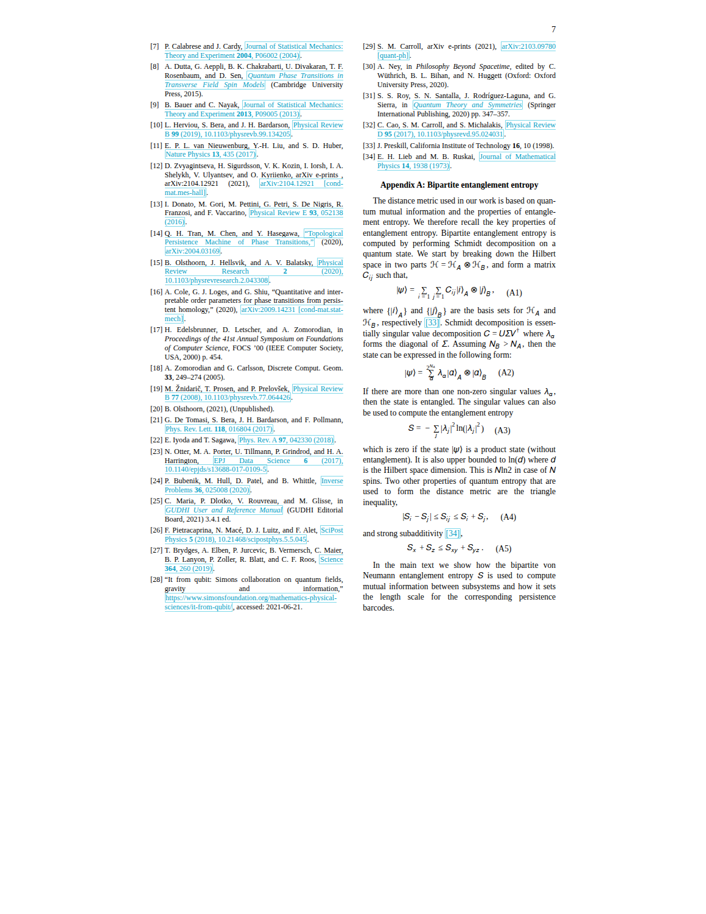7
[7] P. Calabrese and J. Cardy, Journal of Statistical Mechanics: Theory and Experiment 2004, P06002 (2004).
[8] A. Dutta, G. Aeppli, B. K. Chakrabarti, U. Divakaran, T. F. Rosenbaum, and D. Sen, Quantum Phase Transitions in Transverse Field Spin Models (Cambridge University Press, 2015).
[9] B. Bauer and C. Nayak, Journal of Statistical Mechanics: Theory and Experiment 2013, P09005 (2013).
[10] L. Herviou, S. Bera, and J. H. Bardarson, Physical Review B 99 (2019), 10.1103/physrevb.99.134205.
[11] E. P. L. van Nieuwenburg, Y.-H. Liu, and S. D. Huber, Nature Physics 13, 435 (2017).
[12] D. Zvyagintseva, H. Sigurdsson, V. K. Kozin, I. Iorsh, I. A. Shelykh, V. Ulyantsev, and O. Kyriienko, arXiv e-prints , arXiv:2104.12921 (2021), arXiv:2104.12921 [cond-mat.mes-hall].
[13] I. Donato, M. Gori, M. Pettini, G. Petri, S. De Nigris, R. Franzosi, and F. Vaccarino, Physical Review E 93, 052138 (2016).
[14] Q. H. Tran, M. Chen, and Y. Hasegawa, “Topological Persistence Machine of Phase Transitions,” (2020), arXiv:2004.03169.
[15] B. Olsthoorn, J. Hellsvik, and A. V. Balatsky, Physical Review Research 2 (2020), 10.1103/physrevresearch.2.043308.
[16] A. Cole, G. J. Loges, and G. Shiu, “Quantitative and interpretable order parameters for phase transitions from persistent homology,” (2020), arXiv:2009.14231 [cond-mat.stat-mech].
[17] H. Edelsbrunner, D. Letscher, and A. Zomorodian, in Proceedings of the 41st Annual Symposium on Foundations of Computer Science, FOCS ’00 (IEEE Computer Society, USA, 2000) p. 454.
[18] A. Zomorodian and G. Carlsson, Discrete Comput. Geom. 33, 249–274 (2005).
[19] M. Žnidarič, T. Prosen, and P. Prelovšek, Physical Review B 77 (2008), 10.1103/physrevb.77.064426.
[20] B. Olsthoorn, (2021), (Unpublished).
[21] G. De Tomasi, S. Bera, J. H. Bardarson, and F. Pollmann, Phys. Rev. Lett. 118, 016804 (2017).
[22] E. Iyoda and T. Sagawa, Phys. Rev. A 97, 042330 (2018).
[23] N. Otter, M. A. Porter, U. Tillmann, P. Grindrod, and H. A. Harrington, EPJ Data Science 6 (2017), 10.1140/epjds/s13688-017-0109-5.
[24] P. Bubenik, M. Hull, D. Patel, and B. Whittle, Inverse Problems 36, 025008 (2020).
[25] C. Maria, P. Dlotko, V. Rouvreau, and M. Glisse, in GUDHI User and Reference Manual (GUDHI Editorial Board, 2021) 3.4.1 ed.
[26] F. Pietracaprina, N. Macé, D. J. Luitz, and F. Alet, SciPost Physics 5 (2018), 10.21468/scipostphys.5.5.045.
[27] T. Brydges, A. Elben, P. Jurcevic, B. Vermersch, C. Maier, B. P. Lanyon, P. Zoller, R. Blatt, and C. F. Roos, Science 364, 260 (2019).
[28]“It from qubit: Simons collaboration on quantum fields, gravity and information,” https://www.simonsfoundation.org/mathematics-physical-sciences/it-from-qubit/, accessed: 2021-06-21.
[29] S. M. Carroll, arXiv e-prints (2021), arXiv:2103.09780 [quant-ph].
[30] A. Ney, in Philosophy Beyond Spacetime, edited by C. Wüthrich, B. L. Bihan, and N. Huggett (Oxford: Oxford University Press, 2020).
[31] S. S. Roy, S. N. Santalla, J. Rodríguez-Laguna, and G. Sierra, in Quantum Theory and Symmetries (Springer International Publishing, 2020) pp. 347–357.
[32] C. Cao, S. M. Carroll, and S. Michalakis, Physical Review D 95 (2017), 10.1103/physrevd.95.024031.
[33] J. Preskill, California Institute of Technology 16, 10 (1998).
[34] E. H. Lieb and M. B. Ruskai, Journal of Mathematical Physics 14, 1938 (1973).
Appendix A: Bipartite entanglement entropy
The distance metric used in our work is based on quantum mutual information and the properties of entanglement entropy. We therefore recall the key properties of entanglement entropy. Bipartite entanglement entropy is computed by performing Schmidt decomposition on a quantum state. We start by breaking down the Hilbert space in two parts ℋ=ℋA⊗ℋB, and form a matrix Cij such that,
|ψ⟩ = ∑i=1 ∑j=1 Cij |i⟩A ⊗ |j⟩B ,
(A1)
where {|i⟩A} and {|j⟩B} are the basis sets for ℋA and ℋB, respectively [33]. Schmidt decomposition is essentially singular value decomposition C=UΣV† where λα forms the diagonal of Σ. Assuming NB>NA, then the state can be expressed in the following form:
|ψ⟩ = ∑α2NA λα |α⟩A ⊗ |α⟩B
(A2)
If there are more than one non-zero singular values λα, then the state is entangled. The singular values can also be used to compute the entanglement entropy
S=− ∑j |λj|2 ln (|λj|2)
(A3)
which is zero if the state |ψ⟩ is a product state (without entanglement). It is also upper bounded to ln(d) where d is the Hilbert space dimension. This is Nln2 in case of N spins. Two other properties of quantum entropy that are used to form the distance metric are the triangle inequality,
|Si−Sj| ≤ Sij ≤ Si+Sj ,
(A4)
and strong subadditivity [34],
Sx+Sz ≤ Sxy+Syz .
(A5)
In the main text we show how the bipartite von Neumann entanglement entropy S is used to compute mutual information between subsystems and how it sets the length scale for the corresponding persistence barcodes.